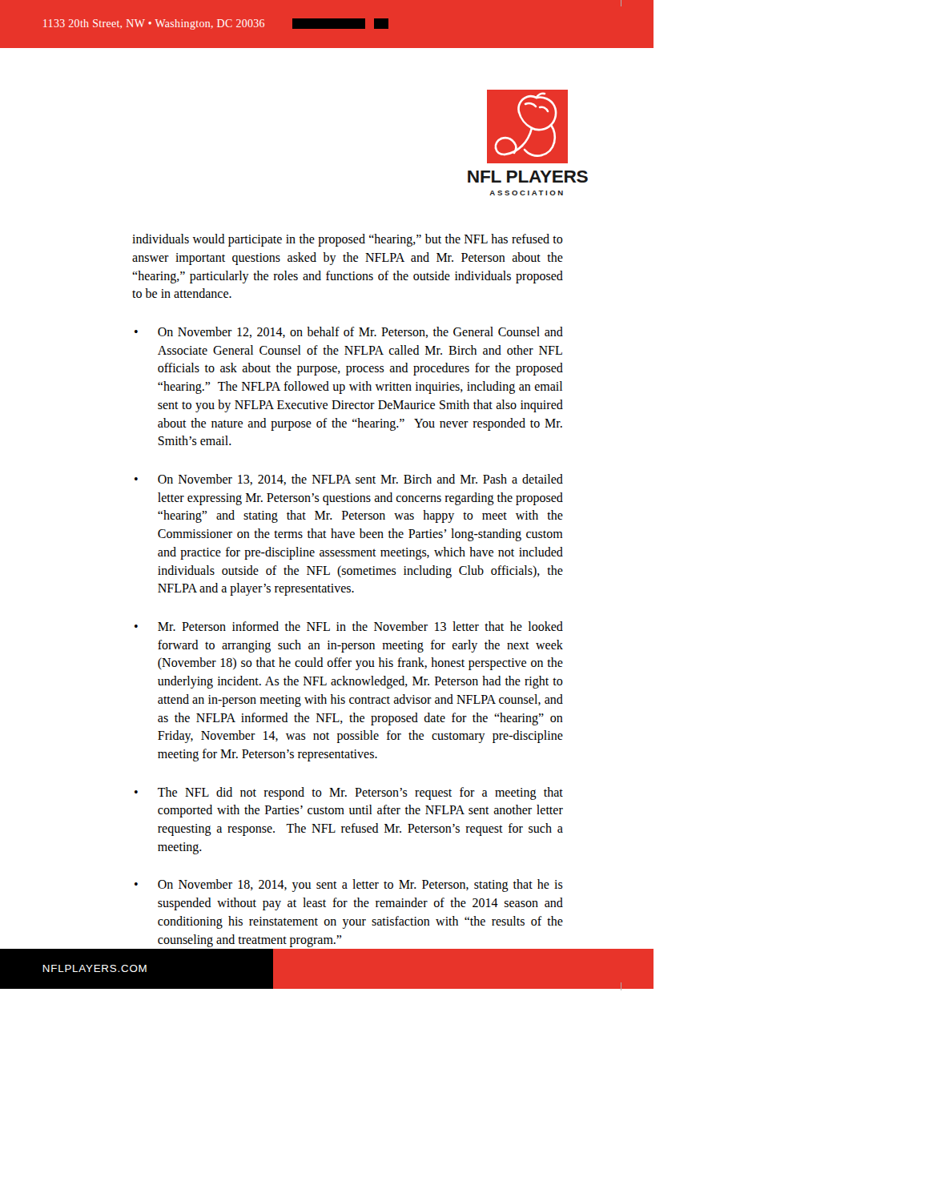1133 20th Street, NW • Washington, DC 20036
NFL PLAYERS
ASSOCIATION
individuals would participate in the proposed “hearing,” but the NFL has refused to answer important questions asked by the NFLPA and Mr. Peterson about the “hearing,” particularly the roles and functions of the outside individuals proposed to be in attendance.
On November 12, 2014, on behalf of Mr. Peterson, the General Counsel and Associate General Counsel of the NFLPA called Mr. Birch and other NFL officials to ask about the purpose, process and procedures for the proposed “hearing.” The NFLPA followed up with written inquiries, including an email sent to you by NFLPA Executive Director DeMaurice Smith that also inquired about the nature and purpose of the “hearing.” You never responded to Mr. Smith’s email.
On November 13, 2014, the NFLPA sent Mr. Birch and Mr. Pash a detailed letter expressing Mr. Peterson’s questions and concerns regarding the proposed “hearing” and stating that Mr. Peterson was happy to meet with the Commissioner on the terms that have been the Parties’ long-standing custom and practice for pre-discipline assessment meetings, which have not included individuals outside of the NFL (sometimes including Club officials), the NFLPA and a player’s representatives.
Mr. Peterson informed the NFL in the November 13 letter that he looked forward to arranging such an in-person meeting for early the next week (November 18) so that he could offer you his frank, honest perspective on the underlying incident. As the NFL acknowledged, Mr. Peterson had the right to attend an in-person meeting with his contract advisor and NFLPA counsel, and as the NFLPA informed the NFL, the proposed date for the “hearing” on Friday, November 14, was not possible for the customary pre-discipline meeting for Mr. Peterson’s representatives.
The NFL did not respond to Mr. Peterson’s request for a meeting that comported with the Parties’ custom until after the NFLPA sent another letter requesting a response. The NFL refused Mr. Peterson’s request for such a meeting.
On November 18, 2014, you sent a letter to Mr. Peterson, stating that he is suspended without pay at least for the remainder of the 2014 season and conditioning his reinstatement on your satisfaction with “the results of the counseling and treatment program.”
3
NFLPLAYERS.COM